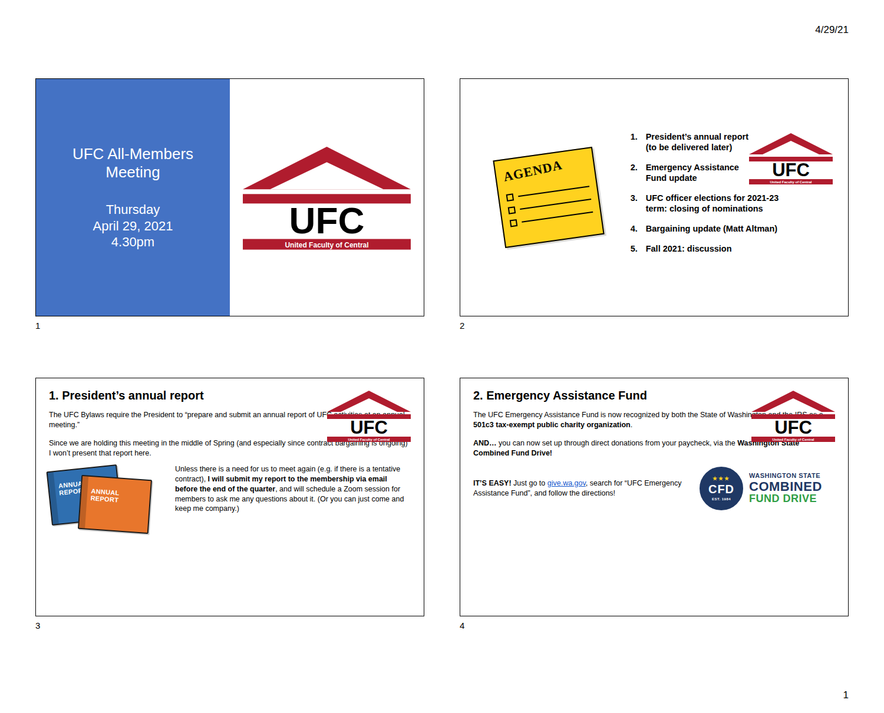4/29/21
UFC All-Members
Meeting
Thursday
April 29, 2021
4.30pm
UFC United Faculty of Central
1
AGENDA
UFC United Faculty of Central
President’s annual report(to be delivered later)
Emergency AssistanceFund update
UFC officer elections for 2021-23term: closing of nominations
Bargaining update (Matt Altman)
Fall 2021: discussion
2
UFC United Faculty of Central
1. President’s annual report
The UFC Bylaws require the President to “prepare and submit an annual report of UFC activities at an annual meeting.”
Since we are holding this meeting in the middle of Spring (and especially since contract bargaining is ongoing) I won’t present that report here.
ANNUAL
REPORT
ANNUAL
REPORT
Unless there is a need for us to meet again (e.g. if there is a tentative contract), I will submit my report to the membership via email before the end of the quarter, and will schedule a Zoom session for members to ask me any questions about it. (Or you can just come and keep me company.)
3
UFC United Faculty of Central
2. Emergency Assistance Fund
The UFC Emergency Assistance Fund is now recognized by both the State of Washington and the IRS as a 501c3 tax-exempt public charity organization.
AND… you can now set up through direct donations from your paycheck, via the Washington State Combined Fund Drive!
IT’S EASY! Just go to give.wa.gov, search for “UFC Emergency Assistance Fund”, and follow the directions!
★★★
CFD
EST. 1984
WASHINGTON STATE
COMBINED
FUND DRIVE
4
1